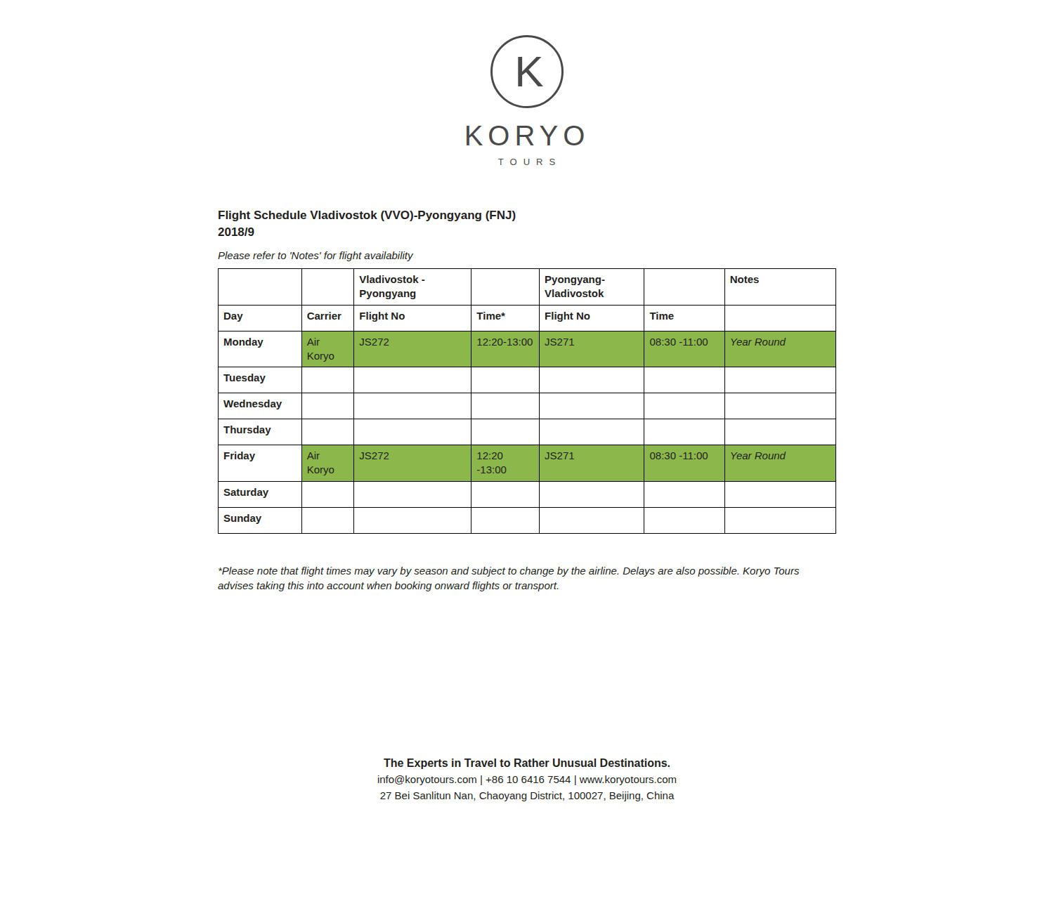K
KORYO
TOURS
Flight Schedule Vladivostok (VVO)-Pyongyang (FNJ)
2018/9
Please refer to 'Notes' for flight availability
| | | Vladivostok - Pyongyang | | Pyongyang- Vladivostok | | Notes |
| --- | --- | --- | --- | --- | --- | --- |
| Day | Carrier | Flight No | Time* | Flight No | Time | |
| Monday | Air Koryo | JS272 | 12:20-13:00 | JS271 | 08:30 -11:00 | Year Round |
| Tuesday | | | | | | |
| Wednesday | | | | | | |
| Thursday | | | | | | |
| Friday | Air Koryo | JS272 | 12:20 -13:00 | JS271 | 08:30 -11:00 | Year Round |
| Saturday | | | | | | |
| Sunday | | | | | | |
*Please note that flight times may vary by season and subject to change by the airline. Delays are also possible. Koryo Tours advises taking this into account when booking onward flights or transport.
The Experts in Travel to Rather Unusual Destinations.
info@koryotours.com | +86 10 6416 7544 | www.koryotours.com
27 Bei Sanlitun Nan, Chaoyang District, 100027, Beijing, China